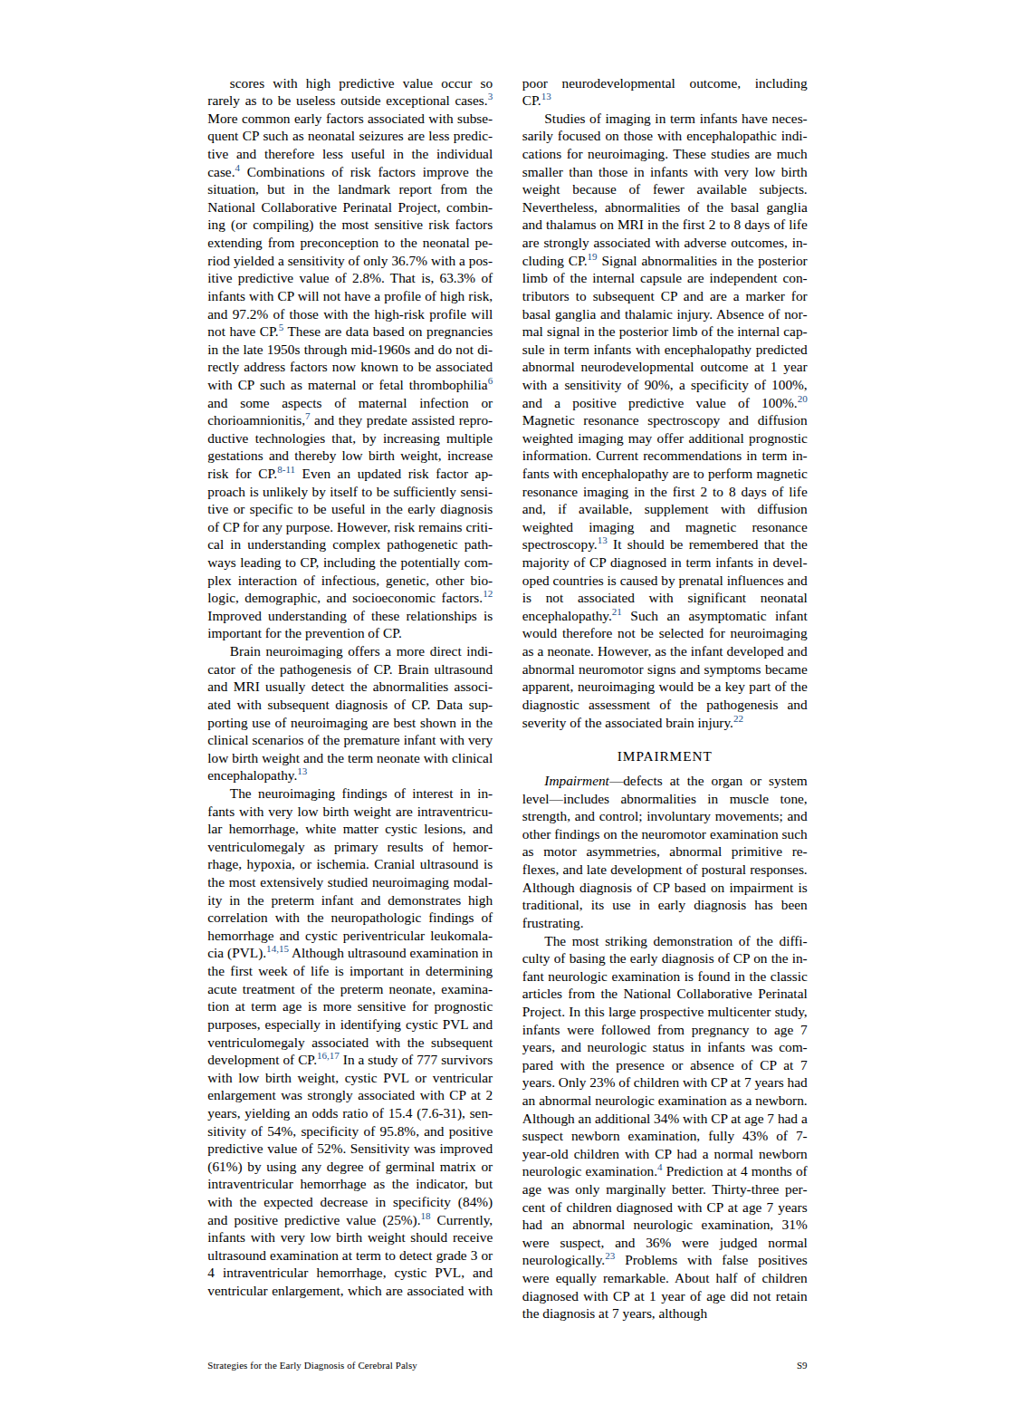scores with high predictive value occur so rarely as to be useless outside exceptional cases.3 More common early factors associated with subsequent CP such as neonatal seizures are less predictive and therefore less useful in the individual case.4 Combinations of risk factors improve the situation, but in the landmark report from the National Collaborative Perinatal Project, combining (or compiling) the most sensitive risk factors extending from preconception to the neonatal period yielded a sensitivity of only 36.7% with a positive predictive value of 2.8%. That is, 63.3% of infants with CP will not have a profile of high risk, and 97.2% of those with the high-risk profile will not have CP.5 These are data based on pregnancies in the late 1950s through mid-1960s and do not directly address factors now known to be associated with CP such as maternal or fetal thrombophilia6 and some aspects of maternal infection or chorioamnionitis,7 and they predate assisted reproductive technologies that, by increasing multiple gestations and thereby low birth weight, increase risk for CP.8-11 Even an updated risk factor approach is unlikely by itself to be sufficiently sensitive or specific to be useful in the early diagnosis of CP for any purpose. However, risk remains critical in understanding complex pathogenetic pathways leading to CP, including the potentially complex interaction of infectious, genetic, other biologic, demographic, and socioeconomic factors.12 Improved understanding of these relationships is important for the prevention of CP.
Brain neuroimaging offers a more direct indicator of the pathogenesis of CP. Brain ultrasound and MRI usually detect the abnormalities associated with subsequent diagnosis of CP. Data supporting use of neuroimaging are best shown in the clinical scenarios of the premature infant with very low birth weight and the term neonate with clinical encephalopathy.13
The neuroimaging findings of interest in infants with very low birth weight are intraventricular hemorrhage, white matter cystic lesions, and ventriculomegaly as primary results of hemorrhage, hypoxia, or ischemia. Cranial ultrasound is the most extensively studied neuroimaging modality in the preterm infant and demonstrates high correlation with the neuropathologic findings of hemorrhage and cystic periventricular leukomalacia (PVL).14,15 Although ultrasound examination in the first week of life is important in determining acute treatment of the preterm neonate, examination at term age is more sensitive for prognostic purposes, especially in identifying cystic PVL and ventriculomegaly associated with the subsequent development of CP.16,17 In a study of 777 survivors with low birth weight, cystic PVL or ventricular enlargement was strongly associated with CP at 2 years, yielding an odds ratio of 15.4 (7.6-31), sensitivity of 54%, specificity of 95.8%, and positive predictive value of 52%. Sensitivity was improved (61%) by using any degree of germinal matrix or intraventricular hemorrhage as the indicator, but with the expected decrease in specificity (84%) and positive predictive value (25%).18 Currently, infants with very low birth weight should receive ultrasound examination at term to detect grade 3 or 4 intraventricular hemorrhage, cystic PVL, and ventricular enlargement, which are associated with poor neurodevelopmental outcome, including CP.13
Studies of imaging in term infants have necessarily focused on those with encephalopathic indications for neuroimaging. These studies are much smaller than those in infants with very low birth weight because of fewer available subjects. Nevertheless, abnormalities of the basal ganglia and thalamus on MRI in the first 2 to 8 days of life are strongly associated with adverse outcomes, including CP.19 Signal abnormalities in the posterior limb of the internal capsule are independent contributors to subsequent CP and are a marker for basal ganglia and thalamic injury. Absence of normal signal in the posterior limb of the internal capsule in term infants with encephalopathy predicted abnormal neurodevelopmental outcome at 1 year with a sensitivity of 90%, a specificity of 100%, and a positive predictive value of 100%.20 Magnetic resonance spectroscopy and diffusion weighted imaging may offer additional prognostic information. Current recommendations in term infants with encephalopathy are to perform magnetic resonance imaging in the first 2 to 8 days of life and, if available, supplement with diffusion weighted imaging and magnetic resonance spectroscopy.13 It should be remembered that the majority of CP diagnosed in term infants in developed countries is caused by prenatal influences and is not associated with significant neonatal encephalopathy.21 Such an asymptomatic infant would therefore not be selected for neuroimaging as a neonate. However, as the infant developed and abnormal neuromotor signs and symptoms became apparent, neuroimaging would be a key part of the diagnostic assessment of the pathogenesis and severity of the associated brain injury.22
Impairment
Impairment—defects at the organ or system level—includes abnormalities in muscle tone, strength, and control; involuntary movements; and other findings on the neuromotor examination such as motor asymmetries, abnormal primitive reflexes, and late development of postural responses. Although diagnosis of CP based on impairment is traditional, its use in early diagnosis has been frustrating.
The most striking demonstration of the difficulty of basing the early diagnosis of CP on the infant neurologic examination is found in the classic articles from the National Collaborative Perinatal Project. In this large prospective multicenter study, infants were followed from pregnancy to age 7 years, and neurologic status in infants was compared with the presence or absence of CP at 7 years. Only 23% of children with CP at 7 years had an abnormal neurologic examination as a newborn. Although an additional 34% with CP at age 7 had a suspect newborn examination, fully 43% of 7-year-old children with CP had a normal newborn neurologic examination.4 Prediction at 4 months of age was only marginally better. Thirty-three percent of children diagnosed with CP at age 7 years had an abnormal neurologic examination, 31% were suspect, and 36% were judged normal neurologically.23 Problems with false positives were equally remarkable. About half of children diagnosed with CP at 1 year of age did not retain the diagnosis at 7 years, although
Strategies for the Early Diagnosis of Cerebral Palsy
S9